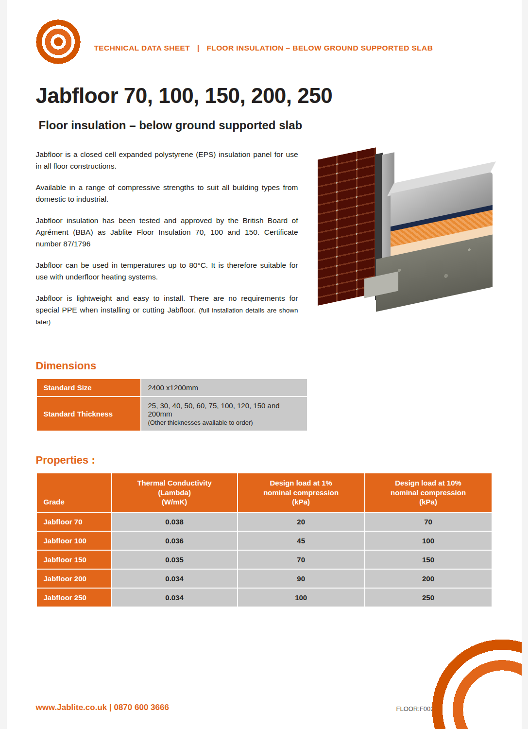Technical Data Sheet | Floor Insulation – Below Ground Supported Slab
Jabfloor 70, 100, 150, 200, 250
Floor insulation – below ground supported slab
Jabfloor is a closed cell expanded polystyrene (EPS) insulation panel for use in all floor constructions.
Available in a range of compressive strengths to suit all building types from domestic to industrial.
Jabfloor insulation has been tested and approved by the British Board of Agrément (BBA) as Jablite Floor Insulation 70, 100 and 150. Certificate number 87/1796
Jabfloor can be used in temperatures up to 80°C. It is therefore suitable for use with underfloor heating systems.
Jabfloor is lightweight and easy to install. There are no requirements for special PPE when installing or cutting Jabfloor. (full installation details are shown later)
Dimensions
| Standard Size | 2400 x1200mm |
| Standard Thickness | 25, 30, 40, 50, 60, 75, 100, 120, 150 and 200mm (Other thicknesses available to order) |
Properties :
| Grade | Thermal Conductivity (Lambda) (W/mK) | Design load at 1% nominal compression (kPa) | Design load at 10% nominal compression (kPa) |
| --- | --- | --- | --- |
| Jabfloor 70 | 0.038 | 20 | 70 |
| Jabfloor 100 | 0.036 | 45 | 100 |
| Jabfloor 150 | 0.035 | 70 | 150 |
| Jabfloor 200 | 0.034 | 90 | 200 |
| Jabfloor 250 | 0.034 | 100 | 250 |
www.Jablite.co.uk | 0870 600 3666
FLOOR:F002